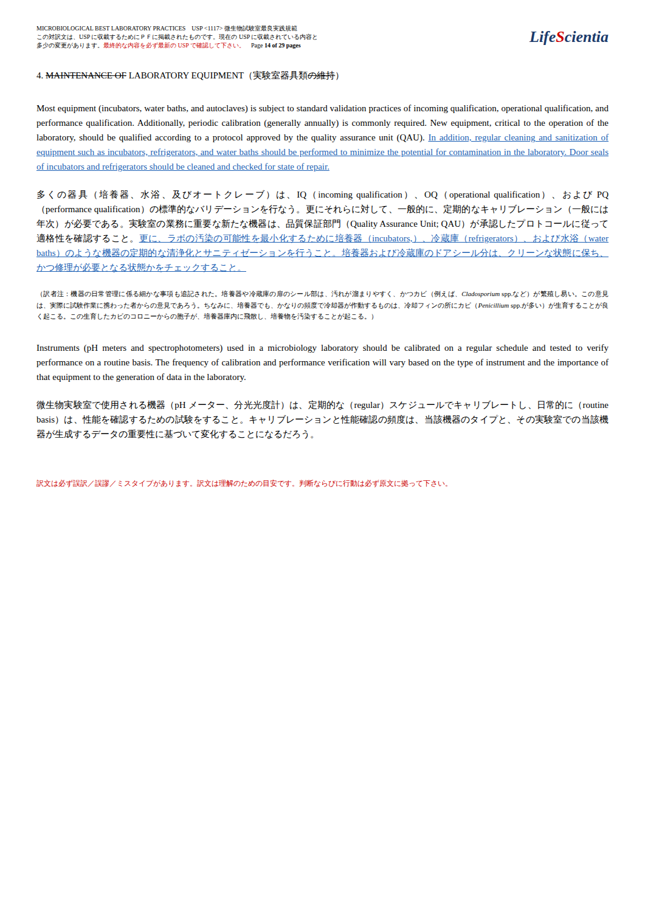MICROBIOLOGICAL BEST LABORATORY PRACTICES USP <1117> 微生物試験室最良実践規範
この対訳文は、USP に収載するためにＰＦに掲載されたものです。現在の USP に収載されている内容と
多少の変更があります。最終的な内容を必ず最新の USP で確認して下さい。 Page 14 of 29 pages
LifeScientia
4. MAINTENANCE OF LABORATORY EQUIPMENT（実験室器具類の維持）
Most equipment (incubators, water baths, and autoclaves) is subject to standard validation practices of incoming qualification, operational qualification, and performance qualification. Additionally, periodic calibration (generally annually) is commonly required. New equipment, critical to the operation of the laboratory, should be qualified according to a protocol approved by the quality assurance unit (QAU). In addition, regular cleaning and sanitization of equipment such as incubators, refrigerators, and water baths should be performed to minimize the potential for contamination in the laboratory. Door seals of incubators and refrigerators should be cleaned and checked for state of repair.
多くの器具（培養器、水浴、及びオートクレーブ）は、IQ（incoming qualification）、OQ（operational qualification）、および PQ（performance qualification）の標準的なバリデーションを行なう。更にそれらに対して、一般的に、定期的なキャリブレーション（一般には年次）が必要である。実験室の業務に重要な新たな機器は、品質保証部門（Quality Assurance Unit; QAU）が承認したプロトコールに従って適格性を確認すること。更に、ラボの汚染の可能性を最小化するために培養器（incubators,）、冷蔵庫（refrigerators）、および水浴（water baths）のような機器の定期的な清浄化とサニティゼーションを行うこと。培養器および冷蔵庫のドアシール分は、クリーンな状態に保ち、かつ修理が必要となる状態かをチェックすること。
（訳者注：機器の日常管理に係る細かな事項も追記された。培養器や冷蔵庫の扉のシール部は、汚れが溜まりやすく、かつカビ（例えば、Cladosporium spp.など）が繁殖し易い。この意見は、実際に試験作業に携わった者からの意見であろう。ちなみに、培養器でも、かなりの頻度で冷却器が作動するものは、冷却フィンの所にカビ（Penicillium spp.が多い）が生育することが良く起こる。この生育したカビのコロニーからの胞子が、培養器庫内に飛散し、培養物を汚染することが起こる。）
Instruments (pH meters and spectrophotometers) used in a microbiology laboratory should be calibrated on a regular schedule and tested to verify performance on a routine basis. The frequency of calibration and performance verification will vary based on the type of instrument and the importance of that equipment to the generation of data in the laboratory.
微生物実験室で使用される機器（pH メーター、分光光度計）は、定期的な（regular）スケジュールでキャリブレートし、日常的に（routine basis）は、性能を確認するための試験をすること。キャリブレーションと性能確認の頻度は、当該機器のタイプと、その実験室での当該機器が生成するデータの重要性に基づいて変化することになるだろう。
訳文は必ず誤訳／誤謬／ミスタイプがあります。訳文は理解のための目安です。判断ならびに行動は必ず原文に拠って下さい。